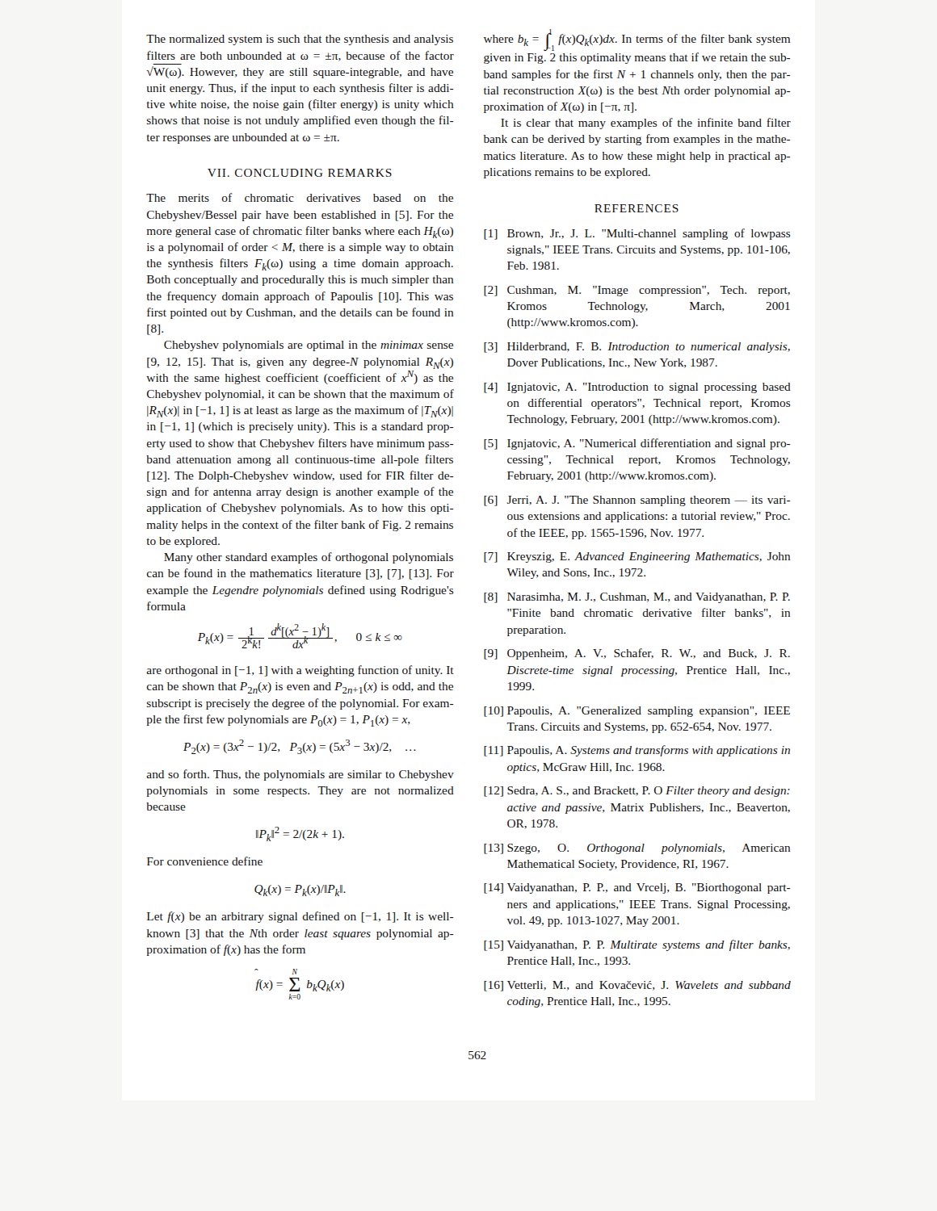The normalized system is such that the synthesis and analysis filters are both unbounded at ω = ±π, because of the factor √W(ω). However, they are still square-integrable, and have unit energy. Thus, if the input to each synthesis filter is additive white noise, the noise gain (filter energy) is unity which shows that noise is not unduly amplified even though the filter responses are unbounded at ω = ±π.
VII. Concluding Remarks
The merits of chromatic derivatives based on the Chebyshev/Bessel pair have been established in [5]. For the more general case of chromatic filter banks where each Hk(ω) is a polynomail of order < M, there is a simple way to obtain the synthesis filters Fk(ω) using a time domain approach. Both conceptually and procedurally this is much simpler than the frequency domain approach of Papoulis [10]. This was first pointed out by Cushman, and the details can be found in [8].
Chebyshev polynomials are optimal in the minimax sense [9, 12, 15]. That is, given any degree-N polynomial RN(x) with the same highest coefficient (coefficient of xN) as the Chebyshev polynomial, it can be shown that the maximum of |RN(x)| in [−1, 1] is at least as large as the maximum of |TN(x)| in [−1, 1] (which is precisely unity). This is a standard property used to show that Chebyshev filters have minimum passband attenuation among all continuous-time all-pole filters [12]. The Dolph-Chebyshev window, used for FIR filter design and for antenna array design is another example of the application of Chebyshev polynomials. As to how this optimality helps in the context of the filter bank of Fig. 2 remains to be explored.
Many other standard examples of orthogonal polynomials can be found in the mathematics literature [3], [7], [13]. For example the Legendre polynomials defined using Rodrigue's formula
Pk(x) = 12kk!dk[(x2 − 1)k] dxk, 0 ≤ k ≤ ∞
are orthogonal in [−1, 1] with a weighting function of unity. It can be shown that P2n(x) is even and P2n+1(x) is odd, and the subscript is precisely the degree of the polynomial. For example the first few polynomials are P0(x) = 1, P1(x) = x,
P2(x) = (3x2 − 1)/2, P3(x) = (5x3 − 3x)/2, …
and so forth. Thus, the polynomials are similar to Chebyshev polynomials in some respects. They are not normalized because
‖Pk‖2 = 2/(2k + 1).
For convenience define
Qk(x) = Pk(x)/‖Pk‖.
Let f(x) be an arbitrary signal defined on [−1, 1]. It is well-known [3] that the Nth order least squares polynomial approximation of f(x) has the form
f̂(x) = NΣk=0 bkQk(x)
where bk = ∫1−1 f(x)Qk(x)dx. In terms of the filter bank system given in Fig. 2 this optimality means that if we retain the subband samples for the first N + 1 channels only, then the partial reconstruction X̂(ω) is the best Nth order polynomial approximation of X(ω) in [−π, π].
It is clear that many examples of the infinite band filter bank can be derived by starting from examples in the mathematics literature. As to how these might help in practical applications remains to be explored.
References
[1] Brown, Jr., J. L. "Multi-channel sampling of lowpass signals," IEEE Trans. Circuits and Systems, pp. 101-106, Feb. 1981.
[2] Cushman, M. "Image compression", Tech. report, Kromos Technology, March, 2001 (http://www.kromos.com).
[3] Hilderbrand, F. B. Introduction to numerical analysis, Dover Publications, Inc., New York, 1987.
[4] Ignjatovic, A. "Introduction to signal processing based on differential operators", Technical report, Kromos Technology, February, 2001 (http://www.kromos.com).
[5] Ignjatovic, A. "Numerical differentiation and signal processing", Technical report, Kromos Technology, February, 2001 (http://www.kromos.com).
[6] Jerri, A. J. "The Shannon sampling theorem — its various extensions and applications: a tutorial review," Proc. of the IEEE, pp. 1565-1596, Nov. 1977.
[7] Kreyszig, E. Advanced Engineering Mathematics, John Wiley, and Sons, Inc., 1972.
[8] Narasimha, M. J., Cushman, M., and Vaidyanathan, P. P. "Finite band chromatic derivative filter banks", in preparation.
[9] Oppenheim, A. V., Schafer, R. W., and Buck, J. R. Discrete-time signal processing, Prentice Hall, Inc., 1999.
[10] Papoulis, A. "Generalized sampling expansion", IEEE Trans. Circuits and Systems, pp. 652-654, Nov. 1977.
[11] Papoulis, A. Systems and transforms with applications in optics, McGraw Hill, Inc. 1968.
[12] Sedra, A. S., and Brackett, P. O Filter theory and design: active and passive, Matrix Publishers, Inc., Beaverton, OR, 1978.
[13] Szego, O. Orthogonal polynomials, American Mathematical Society, Providence, RI, 1967.
[14] Vaidyanathan, P. P., and Vrcelj, B. "Biorthogonal partners and applications," IEEE Trans. Signal Processing, vol. 49, pp. 1013-1027, May 2001.
[15] Vaidyanathan, P. P. Multirate systems and filter banks, Prentice Hall, Inc., 1993.
[16] Vetterli, M., and Kovačević, J. Wavelets and subband coding, Prentice Hall, Inc., 1995.
562